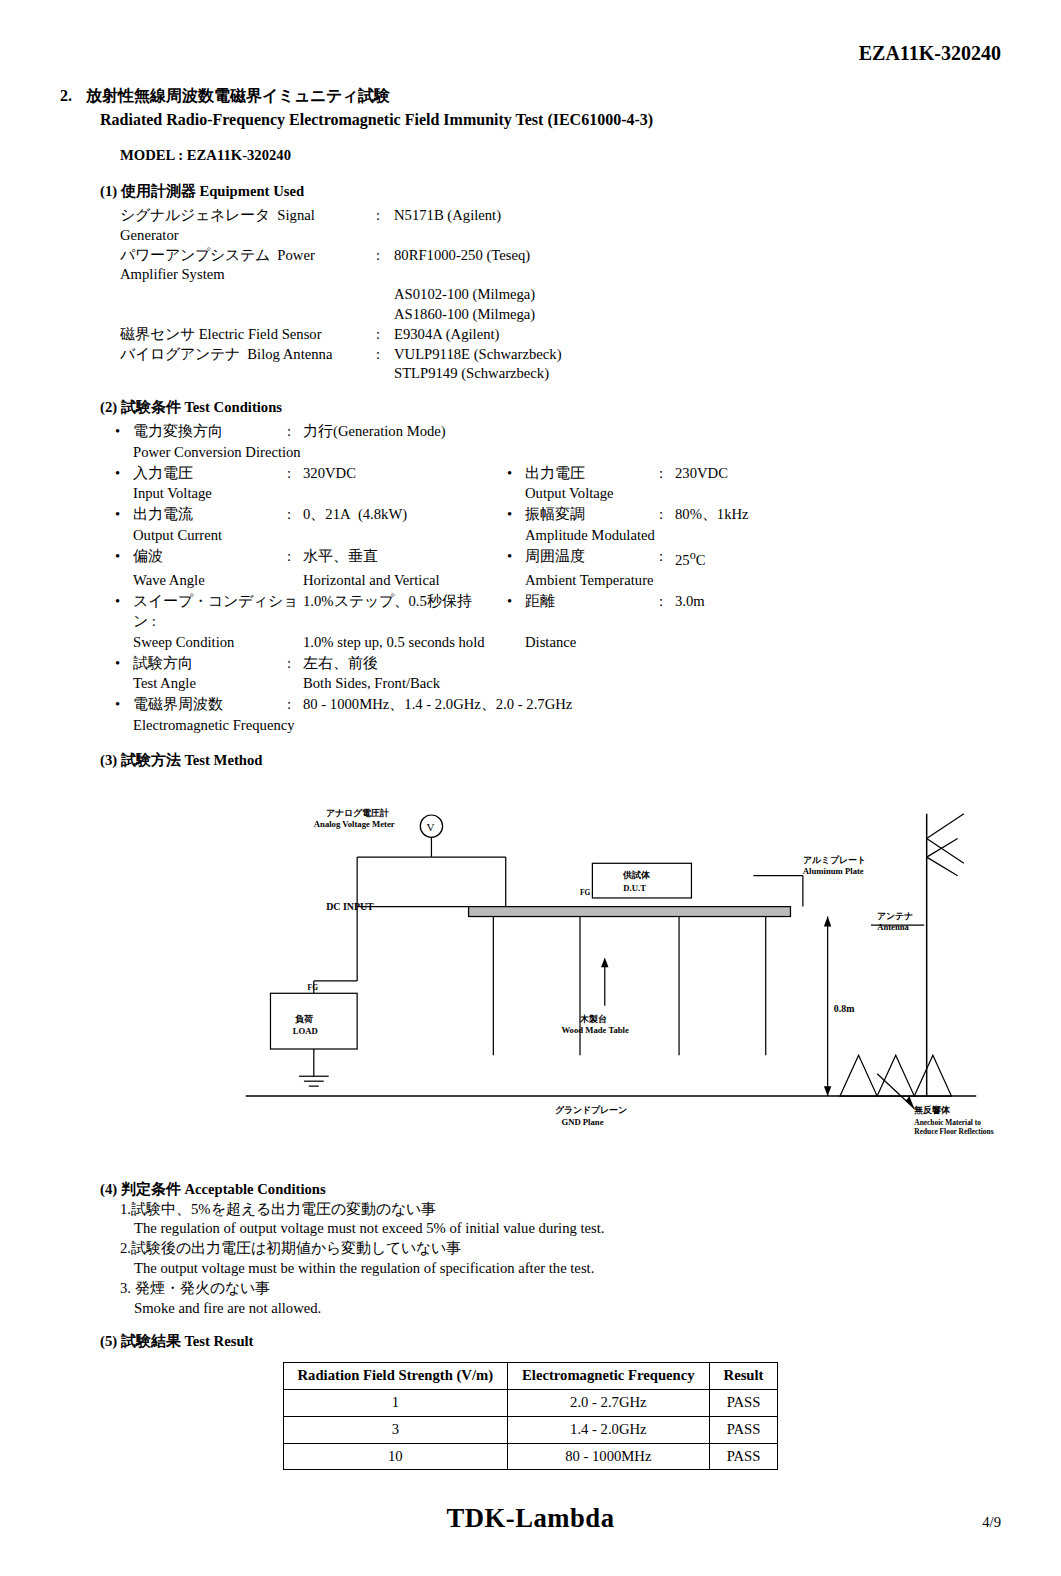EZA11K-320240
2. 放射性無線周波数電磁界イミュニティ試験
Radiated Radio-Frequency Electromagnetic Field Immunity Test (IEC61000-4-3)
MODEL : EZA11K-320240
(1) 使用計測器 Equipment Used
| シグナルジェネレータ Signal Generator | : | N5171B (Agilent) |
| パワーアンプシステム Power Amplifier System | : | 80RF1000-250 (Teseq) |
| | | AS0102-100 (Milmega) |
| | | AS1860-100 (Milmega) |
| 磁界センサ Electric Field Sensor | : | E9304A (Agilent) |
| バイログアンテナ Bilog Antenna | : | VULP9118E (Schwarzbeck) |
| | | STLP9149 (Schwarzbeck) |
(2) 試験条件 Test Conditions
| • | 電力変換方向 | : | 力行(Generation Mode) |
| | Power Conversion Direction |
| • | 入力電圧 | : | 320VDC | • | 出力電圧 | : | 230VDC |
| | Input Voltage | | Output Voltage |
| • | 出力電流 | : | 0、21A (4.8kW) | • | 振幅変調 | : | 80%、1kHz |
| | Output Current | | Amplitude Modulated |
| • | 偏波 | : | 水平、垂直 | • | 周囲温度 | : | 25 o C |
| | Wave Angle | Horizontal and Vertical | | Ambient Temperature |
| • | スイープ・コンディション : | 1.0%ステップ、0.5秒保持 | • | 距離 | : | 3.0m |
| | Sweep Condition | 1.0% step up, 0.5 seconds hold | | Distance |
| • | 試験方向 | : | 左右、前後 | | | | |
| | Test Angle | Both Sides, Front/Back | | | | |
| • | 電磁界周波数 | : | 80 - 1000MHz、1.4 - 2.0GHz、2.0 - 2.7GHz |
| | Electromagnetic Frequency |
(3) 試験方法 Test Method
V アナログ電圧計 Analog Voltage Meter 供試体 D.U.T FG アルミプレート Aluminum Plate DC INPUT 木製台 Wood Made Table 負荷 LOAD FG グランドプレーン GND Plane 0.8m アンテナ Antenna 無反響体 Anechoic Material to Reduce Floor Reflections
(4) 判定条件 Acceptable Conditions
1.試験中、5%を超える出力電圧の変動のない事
The regulation of output voltage must not exceed 5% of initial value during test.
2.試験後の出力電圧は初期値から変動していない事
The output voltage must be within the regulation of specification after the test.
3. 発煙・発火のない事
Smoke and fire are not allowed.
(5) 試験結果 Test Result
| Radiation Field Strength (V/m) | Electromagnetic Frequency | Result |
| --- | --- | --- |
| 1 | 2.0 - 2.7GHz | PASS |
| 3 | 1.4 - 2.0GHz | PASS |
| 10 | 80 - 1000MHz | PASS |
TDK-Lambda 4/9